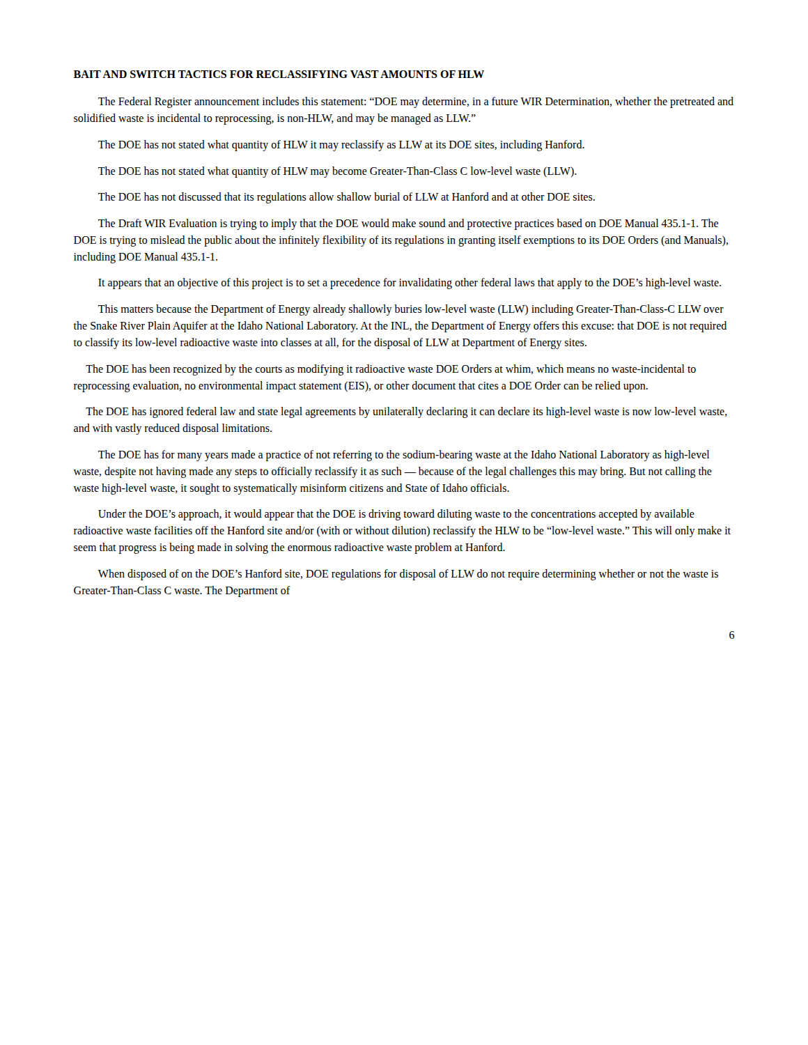BAIT AND SWITCH TACTICS FOR RECLASSIFYING VAST AMOUNTS OF HLW
The Federal Register announcement includes this statement: “DOE may determine, in a future WIR Determination, whether the pretreated and solidified waste is incidental to reprocessing, is non-HLW, and may be managed as LLW.”
The DOE has not stated what quantity of HLW it may reclassify as LLW at its DOE sites, including Hanford.
The DOE has not stated what quantity of HLW may become Greater-Than-Class C low-level waste (LLW).
The DOE has not discussed that its regulations allow shallow burial of LLW at Hanford and at other DOE sites.
The Draft WIR Evaluation is trying to imply that the DOE would make sound and protective practices based on DOE Manual 435.1-1. The DOE is trying to mislead the public about the infinitely flexibility of its regulations in granting itself exemptions to its DOE Orders (and Manuals), including DOE Manual 435.1-1.
It appears that an objective of this project is to set a precedence for invalidating other federal laws that apply to the DOE’s high-level waste.
This matters because the Department of Energy already shallowly buries low-level waste (LLW) including Greater-Than-Class-C LLW over the Snake River Plain Aquifer at the Idaho National Laboratory. At the INL, the Department of Energy offers this excuse: that DOE is not required to classify its low-level radioactive waste into classes at all, for the disposal of LLW at Department of Energy sites.
The DOE has been recognized by the courts as modifying it radioactive waste DOE Orders at whim, which means no waste-incidental to reprocessing evaluation, no environmental impact statement (EIS), or other document that cites a DOE Order can be relied upon.
The DOE has ignored federal law and state legal agreements by unilaterally declaring it can declare its high-level waste is now low-level waste, and with vastly reduced disposal limitations.
The DOE has for many years made a practice of not referring to the sodium-bearing waste at the Idaho National Laboratory as high-level waste, despite not having made any steps to officially reclassify it as such — because of the legal challenges this may bring. But not calling the waste high-level waste, it sought to systematically misinform citizens and State of Idaho officials.
Under the DOE’s approach, it would appear that the DOE is driving toward diluting waste to the concentrations accepted by available radioactive waste facilities off the Hanford site and/or (with or without dilution) reclassify the HLW to be “low-level waste.” This will only make it seem that progress is being made in solving the enormous radioactive waste problem at Hanford.
When disposed of on the DOE’s Hanford site, DOE regulations for disposal of LLW do not require determining whether or not the waste is Greater-Than-Class C waste. The Department of
6